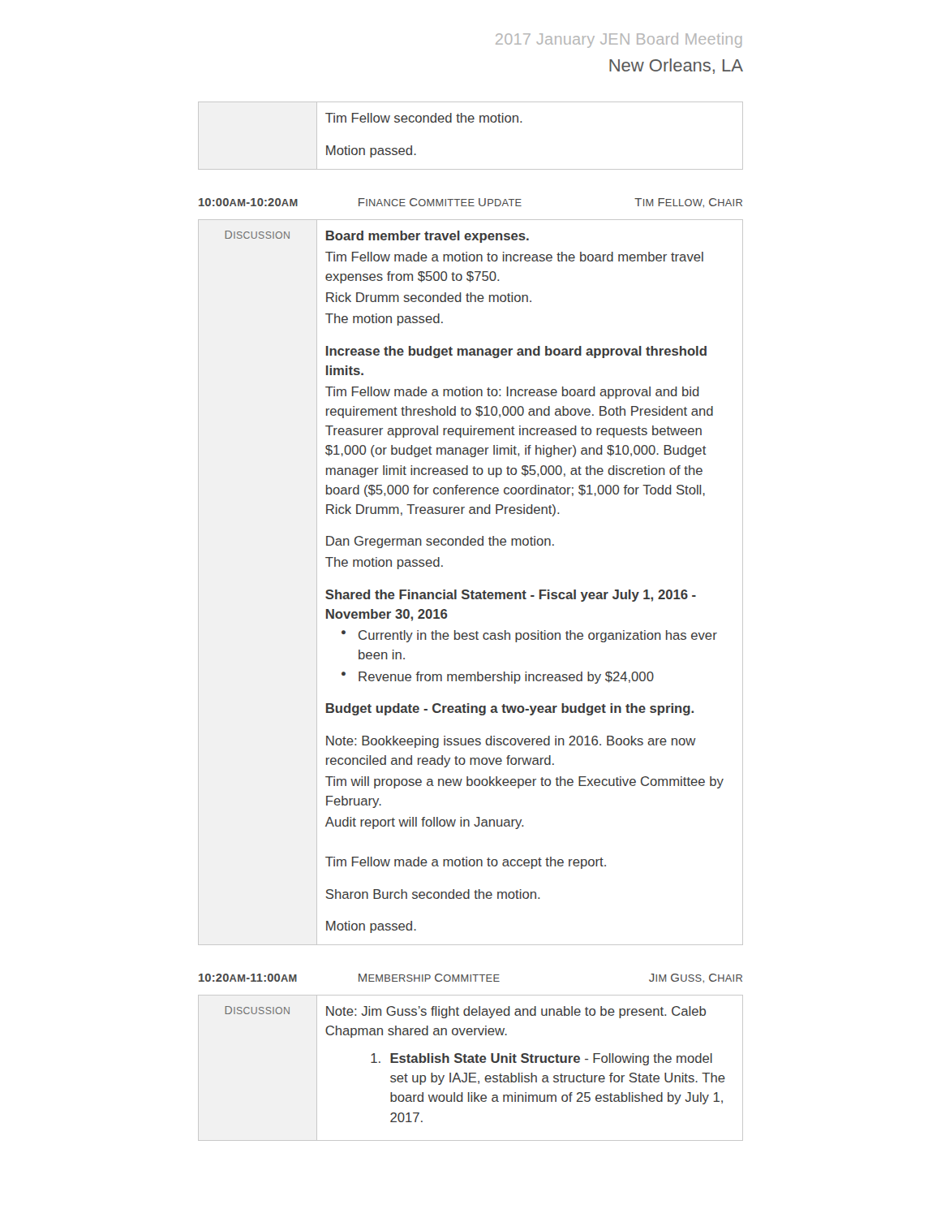2017 January JEN Board Meeting
New Orleans, LA
| | Tim Fellow seconded the motion. Motion passed. |
10:00AM-10:20AM
FINANCE COMMITTEE UPDATE
TIM FELLOW, CHAIR
| D ISCUSSION | Board member travel expenses. Tim Fellow made a motion to increase the board member travel expenses from $500 to $750. Rick Drumm seconded the motion. The motion passed. Increase the budget manager and board approval threshold limits. Tim Fellow made a motion to: Increase board approval and bid requirement threshold to $10,000 and above. Both President and Treasurer approval requirement increased to requests between $1,000 (or budget manager limit, if higher) and $10,000. Budget manager limit increased to up to $5,000, at the discretion of the board ($5,000 for conference coordinator; $1,000 for Todd Stoll, Rick Drumm, Treasurer and President). Dan Gregerman seconded the motion. The motion passed. Shared the Financial Statement - Fiscal year July 1, 2016 - November 30, 2016 Currently in the best cash position the organization has ever been in. Revenue from membership increased by $24,000 Budget update - Creating a two-year budget in the spring. Note: Bookkeeping issues discovered in 2016. Books are now reconciled and ready to move forward. Tim will propose a new bookkeeper to the Executive Committee by February. Audit report will follow in January. Tim Fellow made a motion to accept the report. Sharon Burch seconded the motion. Motion passed. |
10:20AM-11:00AM
MEMBERSHIP COMMITTEE
JIM GUSS, CHAIR
| D ISCUSSION | Note: Jim Guss’s flight delayed and unable to be present. Caleb Chapman shared an overview. Establish State Unit Structure - Following the model set up by IAJE, establish a structure for State Units. The board would like a minimum of 25 established by July 1, 2017. |